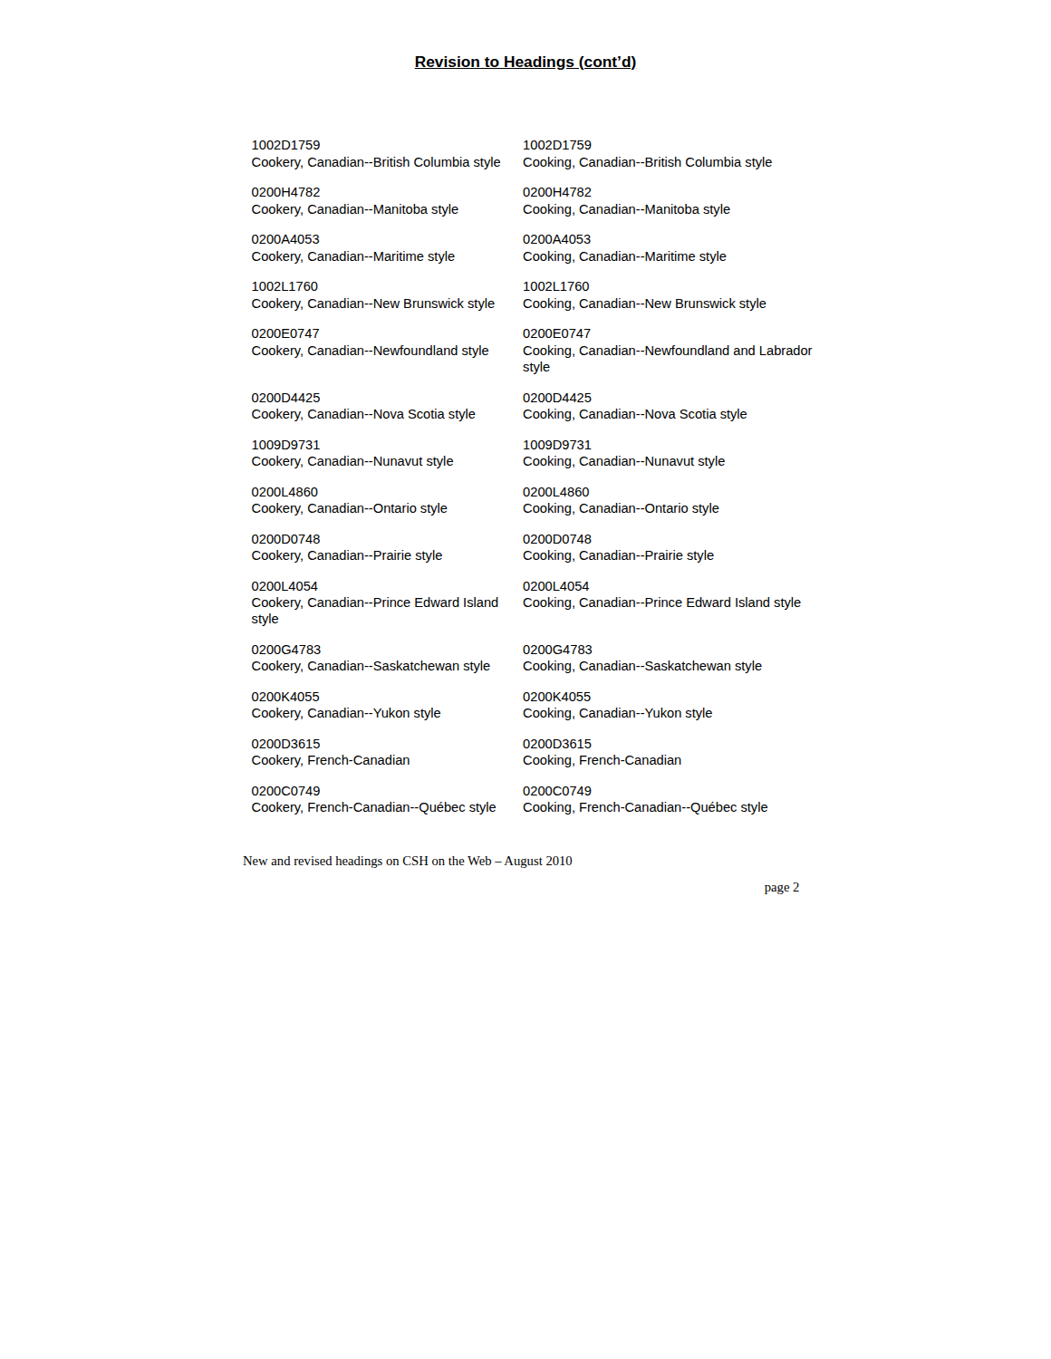Revision to Headings (cont’d)
| 1002D1759 Cookery, Canadian--British Columbia style | 1002D1759 Cooking, Canadian--British Columbia style |
| 0200H4782 Cookery, Canadian--Manitoba style | 0200H4782 Cooking, Canadian--Manitoba style |
| 0200A4053 Cookery, Canadian--Maritime style | 0200A4053 Cooking, Canadian--Maritime style |
| 1002L1760 Cookery, Canadian--New Brunswick style | 1002L1760 Cooking, Canadian--New Brunswick style |
| 0200E0747 Cookery, Canadian--Newfoundland style | 0200E0747 Cooking, Canadian--Newfoundland and Labrador style |
| 0200D4425 Cookery, Canadian--Nova Scotia style | 0200D4425 Cooking, Canadian--Nova Scotia style |
| 1009D9731 Cookery, Canadian--Nunavut style | 1009D9731 Cooking, Canadian--Nunavut style |
| 0200L4860 Cookery, Canadian--Ontario style | 0200L4860 Cooking, Canadian--Ontario style |
| 0200D0748 Cookery, Canadian--Prairie style | 0200D0748 Cooking, Canadian--Prairie style |
| 0200L4054 Cookery, Canadian--Prince Edward Island style | 0200L4054 Cooking, Canadian--Prince Edward Island style |
| 0200G4783 Cookery, Canadian--Saskatchewan style | 0200G4783 Cooking, Canadian--Saskatchewan style |
| 0200K4055 Cookery, Canadian--Yukon style | 0200K4055 Cooking, Canadian--Yukon style |
| 0200D3615 Cookery, French-Canadian | 0200D3615 Cooking, French-Canadian |
| 0200C0749 Cookery, French-Canadian--Québec style | 0200C0749 Cooking, French-Canadian--Québec style |
New and revised headings on CSH on the Web – August 2010
page 2